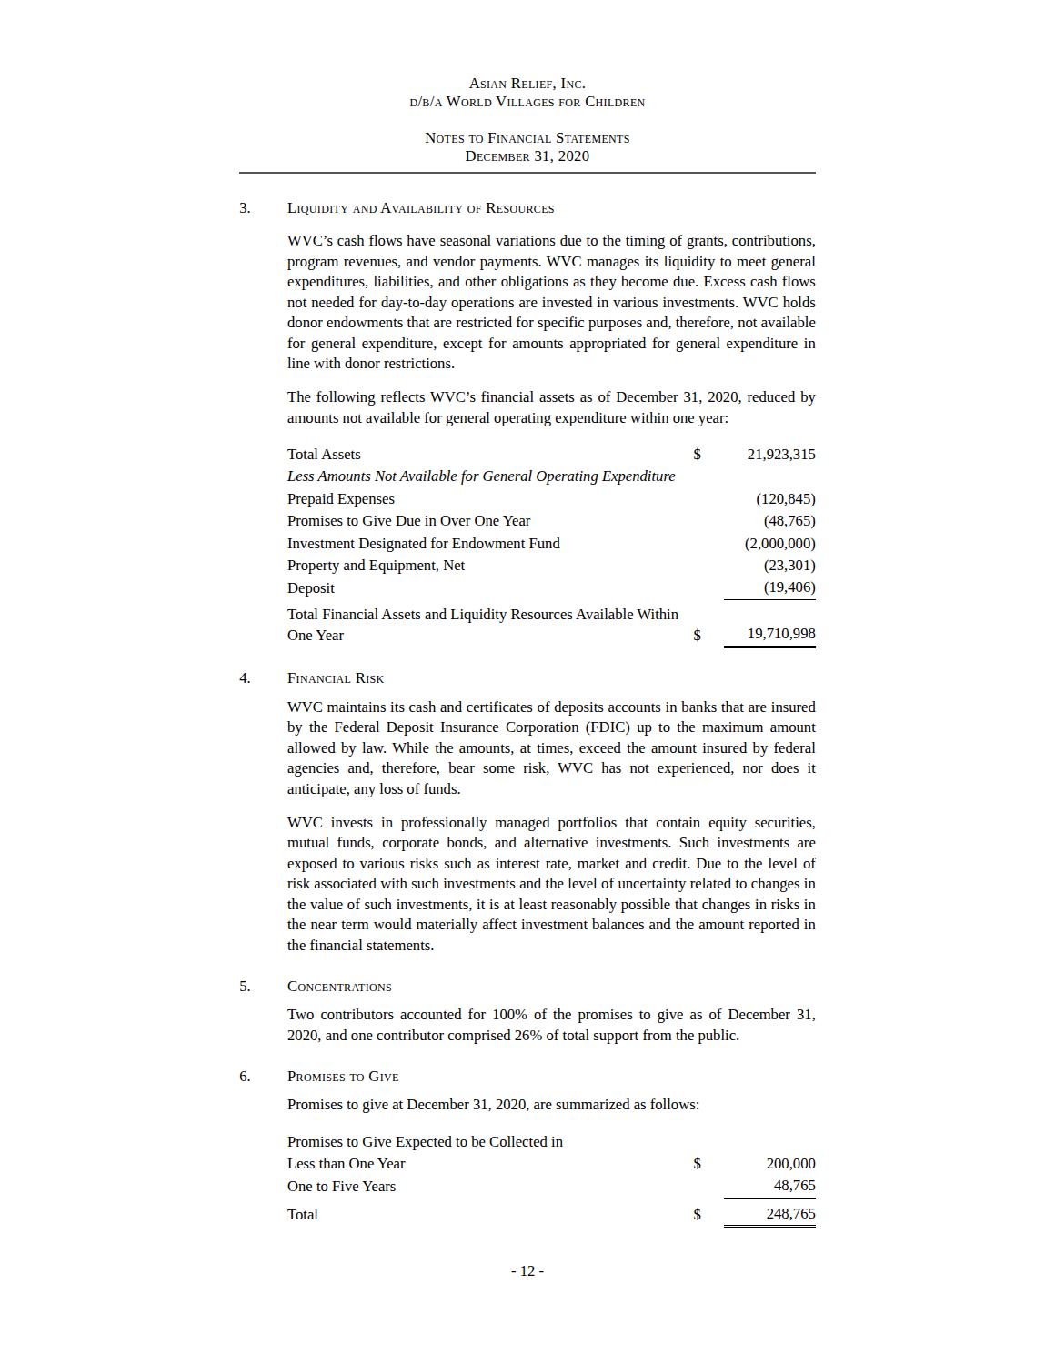Asian Relief, Inc.
d/b/a World Villages for Children
Notes to Financial Statements
December 31, 2020
3.
Liquidity and Availability of Resources
WVC’s cash flows have seasonal variations due to the timing of grants, contributions, program revenues, and vendor payments. WVC manages its liquidity to meet general expenditures, liabilities, and other obligations as they become due. Excess cash flows not needed for day-to-day operations are invested in various investments. WVC holds donor endowments that are restricted for specific purposes and, therefore, not available for general expenditure, except for amounts appropriated for general expenditure in line with donor restrictions.
The following reflects WVC’s financial assets as of December 31, 2020, reduced by amounts not available for general operating expenditure within one year:
| Total Assets | $ | 21,923,315 |
| Less Amounts Not Available for General Operating Expenditure |
| Prepaid Expenses | | (120,845) |
| Promises to Give Due in Over One Year | | (48,765) |
| Investment Designated for Endowment Fund | | (2,000,000) |
| Property and Equipment, Net | | (23,301) |
| Deposit | | (19,406) |
| Total Financial Assets and Liquidity Resources Available Within One Year | $ | 19,710,998 |
4.
Financial Risk
WVC maintains its cash and certificates of deposits accounts in banks that are insured by the Federal Deposit Insurance Corporation (FDIC) up to the maximum amount allowed by law. While the amounts, at times, exceed the amount insured by federal agencies and, therefore, bear some risk, WVC has not experienced, nor does it anticipate, any loss of funds.
WVC invests in professionally managed portfolios that contain equity securities, mutual funds, corporate bonds, and alternative investments. Such investments are exposed to various risks such as interest rate, market and credit. Due to the level of risk associated with such investments and the level of uncertainty related to changes in the value of such investments, it is at least reasonably possible that changes in risks in the near term would materially affect investment balances and the amount reported in the financial statements.
5.
Concentrations
Two contributors accounted for 100% of the promises to give as of December 31, 2020, and one contributor comprised 26% of total support from the public.
6.
Promises to Give
Promises to give at December 31, 2020, are summarized as follows:
| Promises to Give Expected to be Collected in | | |
| Less than One Year | $ | 200,000 |
| One to Five Years | | 48,765 |
| Total | $ | 248,765 |
- 12 -